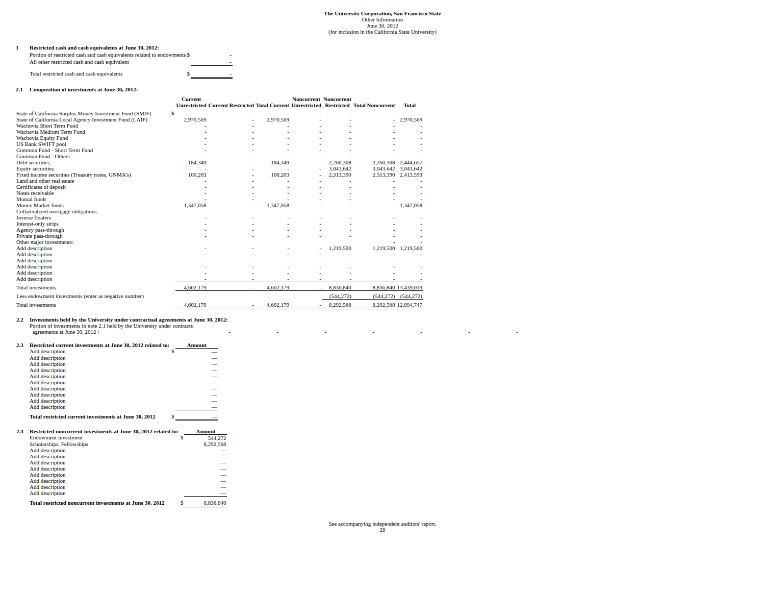The University Corporation, San Francisco State
Other Information
June 30, 2012
(for inclusion in the California State University)
| 1 | Restricted cash and cash equivalents at June 30, 2012: |
| | Portion of restricted cash and cash equivalents related to endowments | $ | - |
| | All other restricted cash and cash equivalent | | - |
| | Total restricted cash and cash equivalents | $ | - |
| 2.1 | Composition of investments at June 30, 2012: |
| | | Current Unrestricted | Current Restricted | Total Current | Noncurrent Unrestricted | Noncurrent Restricted | Total Noncurrent | Total |
| State of California Surplus Money Investment Fund (SMIF) | $ | - | - | - | - | - | - | - |
| State of California Local Agency Investment Fund (LAIF) | | 2,970,569 | - | 2,970,569 | - | - | - | 2,970,569 |
| Wachovia Short Term Fund | | - | - | - | - | - | - | - |
| Wachovia Medium Term Fund | | - | - | - | - | - | - | - |
| Wachovia Equity Fund | | - | - | - | - | - | - | - |
| US Bank SWIFT pool | | - | - | - | - | - | - | - |
| Common Fund - Short Term Fund | | - | - | - | - | - | - | - |
| Common Fund - Others | | - | - | - | - | - | - | - |
| Debt securities | | 184,349 | - | 184,349 | - | 2,260,308 | 2,260,308 | 2,444,657 |
| Equity securities | | - | - | - | - | 3,043,642 | 3,043,642 | 3,043,642 |
| Fixed income securities (Treasury notes, GNMA's) | | 100,203 | - | 100,203 | - | 2,313,390 | 2,313,390 | 2,413,593 |
| Land and other real estate | | - | - | - | - | - | - | - |
| Certificates of deposit | | - | - | - | - | - | - | - |
| Notes receivable | | - | - | - | - | - | - | - |
| Mutual funds | | - | - | - | - | - | - | - |
| Money Market funds | | 1,347,058 | - | 1,347,058 | - | - | - | 1,347,058 |
| Collateralized mortgage obligations: | | | | | | | | |
| Inverse floaters | | - | - | - | - | - | - | - |
| Interest-only strips | | - | - | - | - | - | - | - |
| Agency pass-through | | - | - | - | - | - | - | - |
| Private pass-through | | - | - | - | - | - | - | - |
| Other major investments: | | | | | | | - | - |
| Add description | | - | - | - | - | 1,219,500 | 1,219,500 | 1,219,500 |
| Add description | | - | - | - | - | - | - | - |
| Add description | | - | - | - | - | - | - | - |
| Add description | | - | - | - | - | - | - | - |
| Add description | | - | - | - | - | - | - | - |
| Add description | | - | - | - | - | - | - | - |
| Total investments | | 4,602,179 | - | 4,602,179 | - | 8,836,840 | 8,836,840 | 13,439,019 |
| Less endowment investments (enter as negative number) | | | | | | (544,272) | (544,272) | (544,272) |
| Total investments | | 4,602,179 | - | 4,602,179 | - | 8,292,568 | 8,292,568 | 12,894,747 |
| 2.2 | Investments held by the University under contractual agreements at June 30, 2012: |
| | Portion of investments in note 2.1 held by the University under contractu |
| | agreements at June 30, 2012 : | - | - | - | - | - | - | - |
| 2.3 | Restricted current investments at June 30, 2012 related to: | | Amount |
| | Add description | $ | — |
| | Add description | | — |
| | Add description | | — |
| | Add description | | — |
| | Add description | | — |
| | Add description | | — |
| | Add description | | — |
| | Add description | | — |
| | Add description | | — |
| | Add description | | — |
| | Total restricted current investments at June 30, 2012 | $ | — |
| 2.4 | Restricted noncurrent investments at June 30, 2012 related to: | | Amount |
| | Endowment investment | $ | 544,272 |
| | Scholarships, Fellowships | | 8,292,568 |
| | Add description | | — |
| | Add description | | — |
| | Add description | | — |
| | Add description | | — |
| | Add description | | — |
| | Add description | | — |
| | Add description | | — |
| | Add description | | — |
| | Total restricted noncurrent investments at June 30, 2012 | $ | 8,836,840 |
See accompanying independent auditors' report.
28